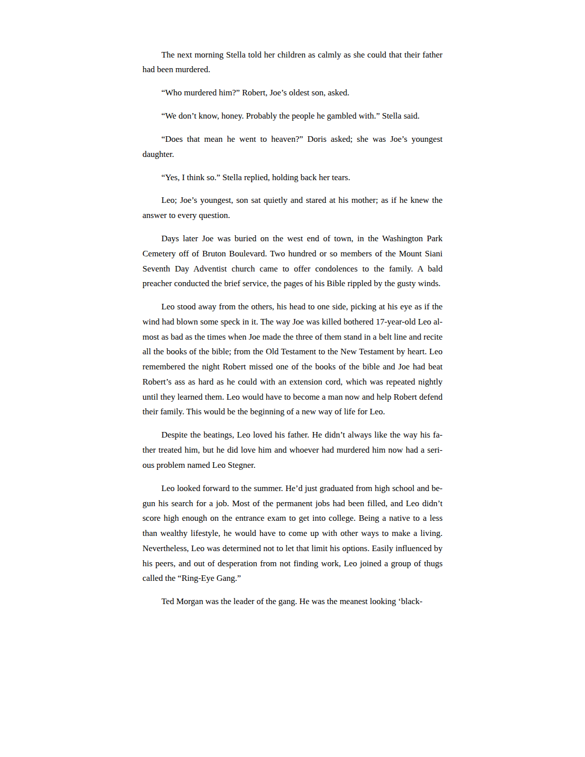The next morning Stella told her children as calmly as she could that their father had been murdered.
“Who murdered him?” Robert, Joe’s oldest son, asked.
“We don’t know, honey. Probably the people he gambled with.” Stella said.
“Does that mean he went to heaven?” Doris asked; she was Joe’s youngest daughter.
“Yes, I think so.” Stella replied, holding back her tears.
Leo; Joe’s youngest, son sat quietly and stared at his mother; as if he knew the answer to every question.
Days later Joe was buried on the west end of town, in the Washington Park Cemetery off of Bruton Boulevard. Two hundred or so members of the Mount Siani Seventh Day Adventist church came to offer condolences to the family. A bald preacher conducted the brief service, the pages of his Bible rippled by the gusty winds.
Leo stood away from the others, his head to one side, picking at his eye as if the wind had blown some speck in it. The way Joe was killed bothered 17-year-old Leo almost as bad as the times when Joe made the three of them stand in a belt line and recite all the books of the bible; from the Old Testament to the New Testament by heart. Leo remembered the night Robert missed one of the books of the bible and Joe had beat Robert’s ass as hard as he could with an extension cord, which was repeated nightly until they learned them. Leo would have to become a man now and help Robert defend their family. This would be the beginning of a new way of life for Leo.
Despite the beatings, Leo loved his father. He didn’t always like the way his father treated him, but he did love him and whoever had murdered him now had a serious problem named Leo Stegner.
Leo looked forward to the summer. He’d just graduated from high school and begun his search for a job. Most of the permanent jobs had been filled, and Leo didn’t score high enough on the entrance exam to get into college. Being a native to a less than wealthy lifestyle, he would have to come up with other ways to make a living. Nevertheless, Leo was determined not to let that limit his options. Easily influenced by his peers, and out of desperation from not finding work, Leo joined a group of thugs called the “Ring-Eye Gang.”
Ted Morgan was the leader of the gang. He was the meanest looking ‘black-